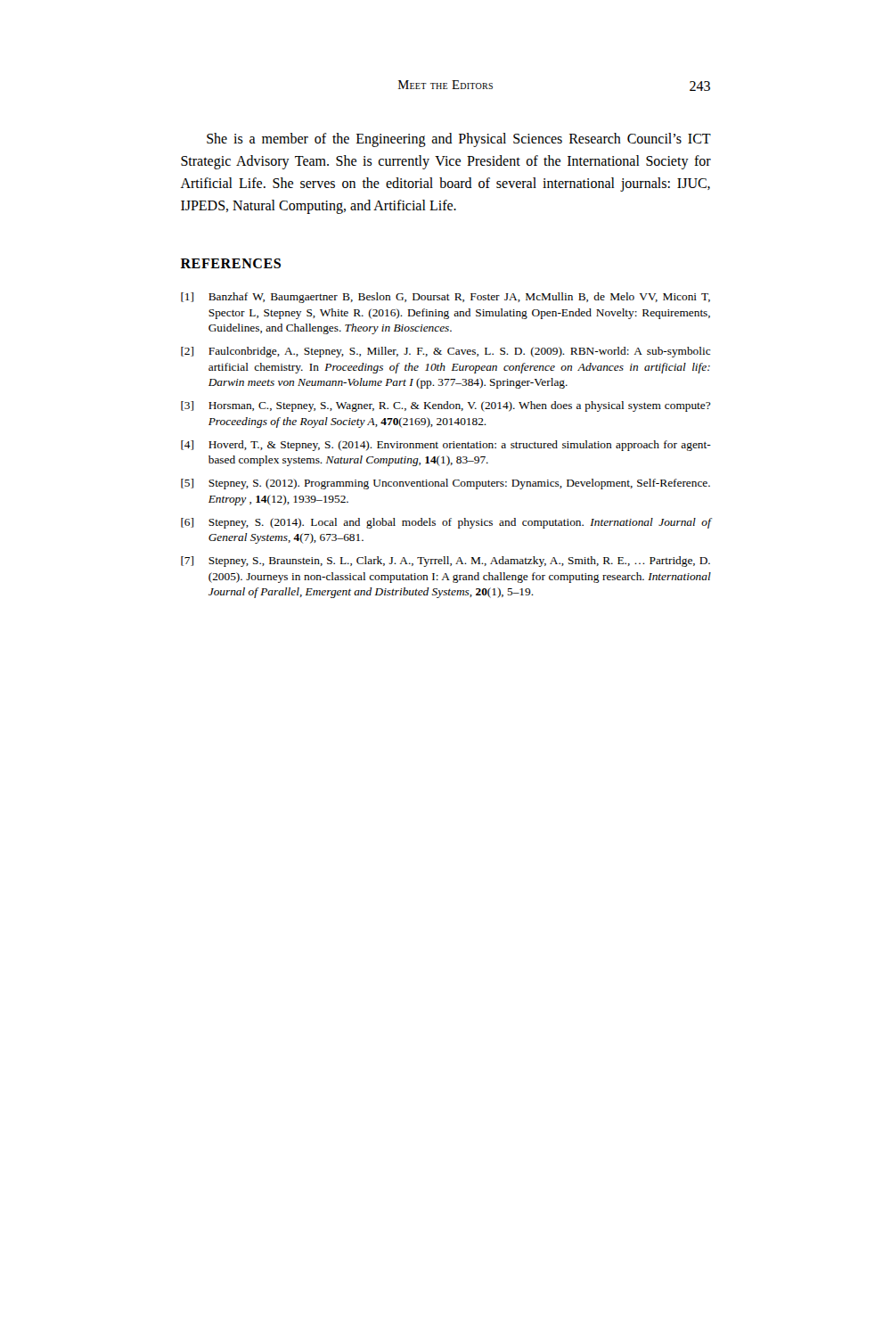Meet the Editors 243
She is a member of the Engineering and Physical Sciences Research Council’s ICT Strategic Advisory Team. She is currently Vice President of the International Society for Artificial Life. She serves on the editorial board of several international journals: IJUC, IJPEDS, Natural Computing, and Artificial Life.
REFERENCES
[1] Banzhaf W, Baumgaertner B, Beslon G, Doursat R, Foster JA, McMullin B, de Melo VV, Miconi T, Spector L, Stepney S, White R. (2016). Defining and Simulating Open-Ended Novelty: Requirements, Guidelines, and Challenges. Theory in Biosciences.
[2] Faulconbridge, A., Stepney, S., Miller, J. F., & Caves, L. S. D. (2009). RBN-world: A sub-symbolic artificial chemistry. In Proceedings of the 10th European conference on Advances in artificial life: Darwin meets von Neumann-Volume Part I (pp. 377–384). Springer-Verlag.
[3] Horsman, C., Stepney, S., Wagner, R. C., & Kendon, V. (2014). When does a physical system compute? Proceedings of the Royal Society A, 470(2169), 20140182.
[4] Hoverd, T., & Stepney, S. (2014). Environment orientation: a structured simulation approach for agent-based complex systems. Natural Computing, 14(1), 83–97.
[5] Stepney, S. (2012). Programming Unconventional Computers: Dynamics, Development, Self-Reference. Entropy , 14(12), 1939–1952.
[6] Stepney, S. (2014). Local and global models of physics and computation. International Journal of General Systems, 4(7), 673–681.
[7] Stepney, S., Braunstein, S. L., Clark, J. A., Tyrrell, A. M., Adamatzky, A., Smith, R. E., … Partridge, D. (2005). Journeys in non-classical computation I: A grand challenge for computing research. International Journal of Parallel, Emergent and Distributed Systems, 20(1), 5–19.